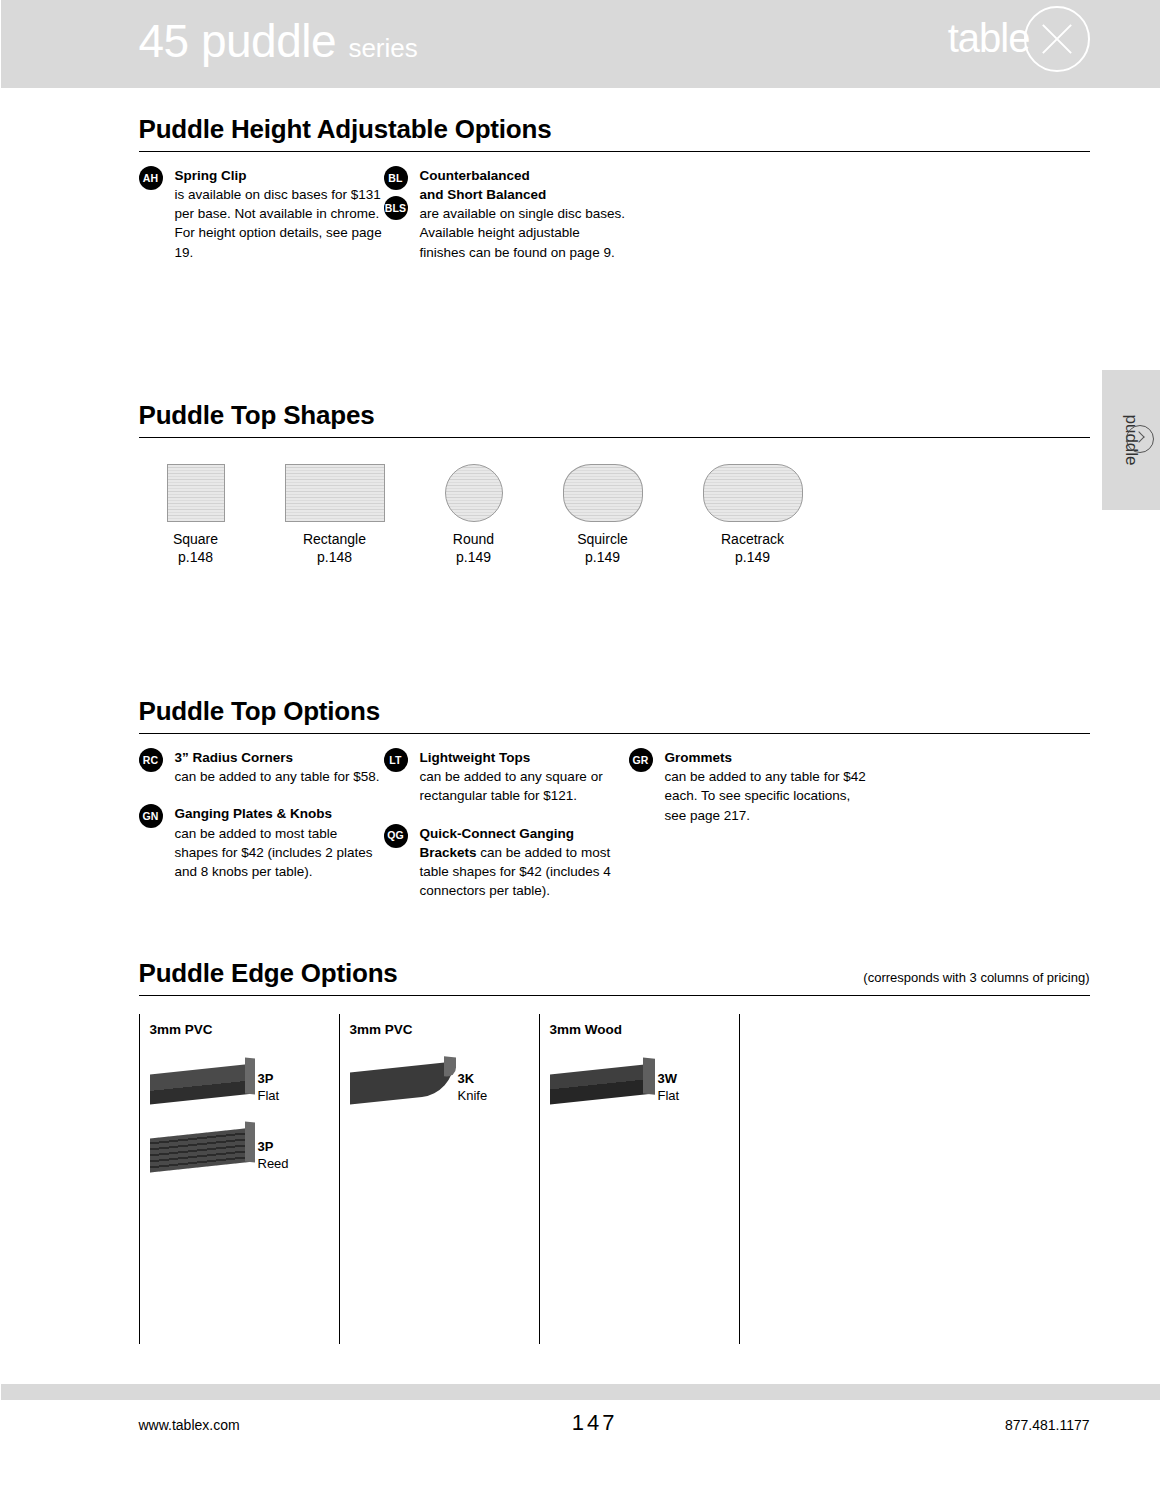45 puddle series
table
puddle
Puddle Height Adjustable Options
AH Spring Clip
is available on disc bases for $131 per base. Not available in chrome. For height option details, see page 19.
BL BLS Counterbalanced
and Short Balanced
are available on single disc bases. Available height adjustable finishes can be found on page 9.
Puddle Top Shapes
Square
p.148
Rectangle
p.148
Round
p.149
Squircle
p.149
Racetrack
p.149
Puddle Top Options
RC 3” Radius Corners
can be added to any table for $58.
GN Ganging Plates & Knobs
can be added to most table shapes for $42 (includes 2 plates and 8 knobs per table).
LT Lightweight Tops
can be added to any square or rectangular table for $121.
QG Quick-Connect Ganging Brackets can be added to most table shapes for $42 (includes 4 connectors per table).
GR Grommets
can be added to any table for $42 each. To see specific locations, see page 217.
Puddle Edge Options (corresponds with 3 columns of pricing)
3mm PVC
3PFlat
3PReed
3mm PVC
3KKnife
3mm Wood
3WFlat
www.tablex.com
147
877.481.1177